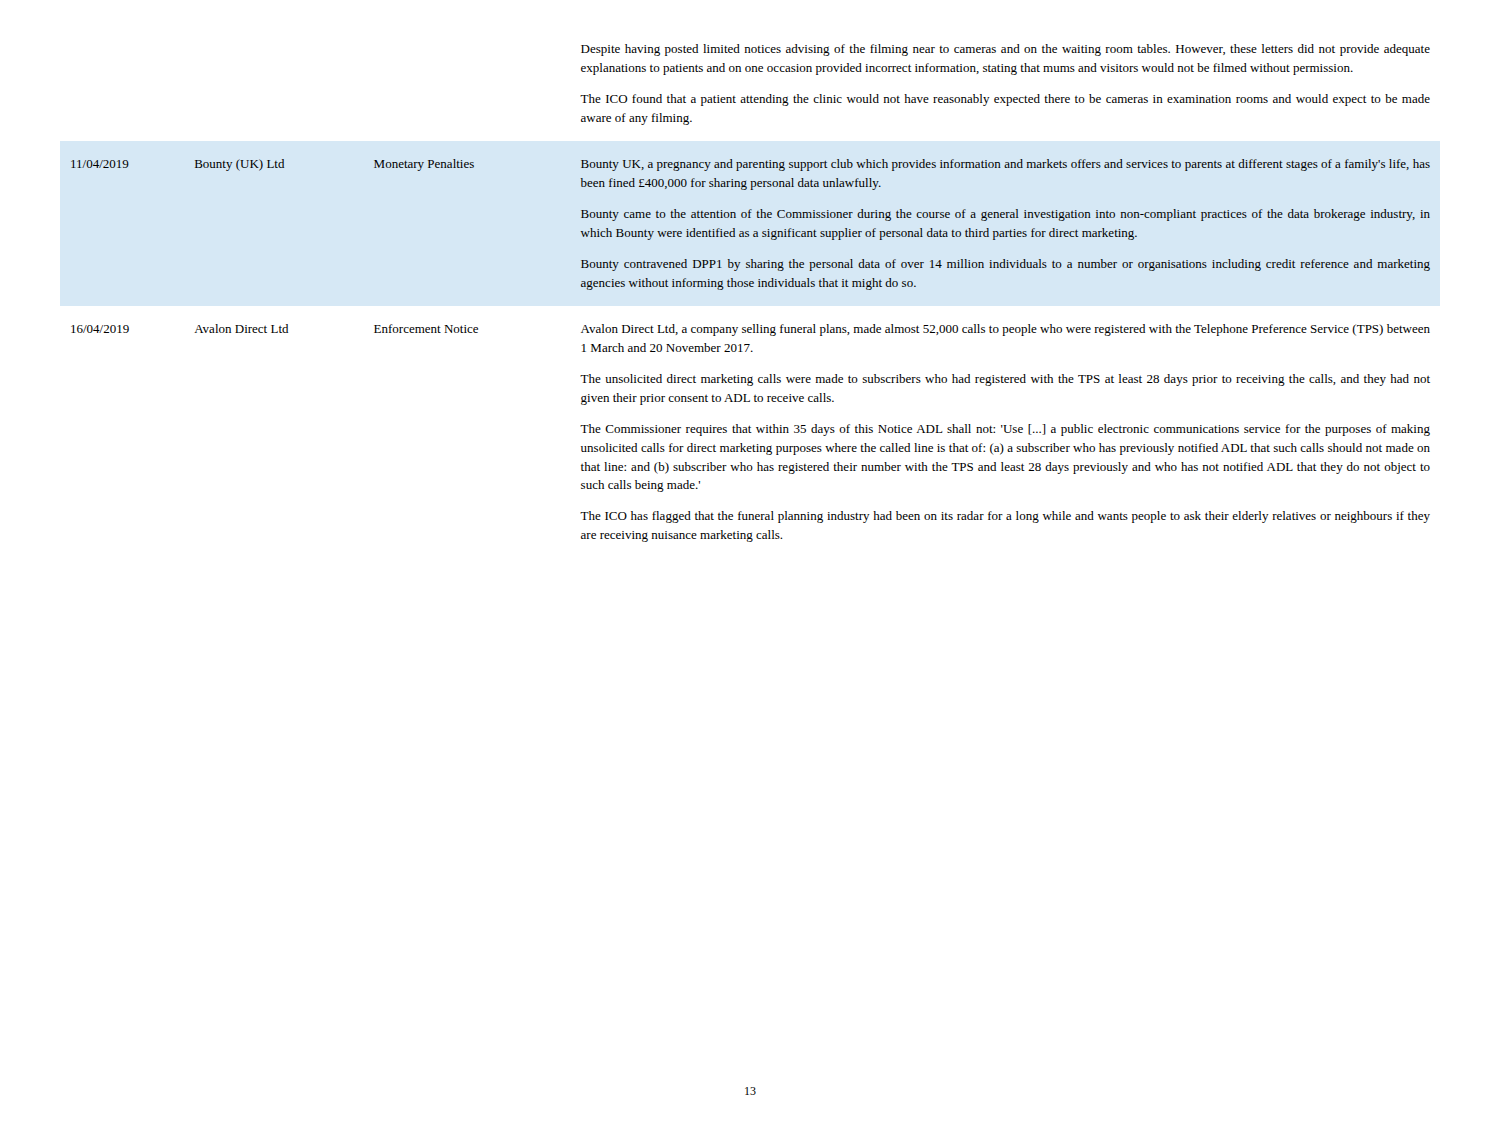| | | | Despite having posted limited notices advising of the filming near to cameras and on the waiting room tables. However, these letters did not provide adequate explanations to patients and on one occasion provided incorrect information, stating that mums and visitors would not be filmed without permission. The ICO found that a patient attending the clinic would not have reasonably expected there to be cameras in examination rooms and would expect to be made aware of any filming. |
| 11/04/2019 | Bounty (UK) Ltd | Monetary Penalties | Bounty UK, a pregnancy and parenting support club which provides information and markets offers and services to parents at different stages of a family's life, has been fined £400,000 for sharing personal data unlawfully. Bounty came to the attention of the Commissioner during the course of a general investigation into non-compliant practices of the data brokerage industry, in which Bounty were identified as a significant supplier of personal data to third parties for direct marketing. Bounty contravened DPP1 by sharing the personal data of over 14 million individuals to a number or organisations including credit reference and marketing agencies without informing those individuals that it might do so. |
| 16/04/2019 | Avalon Direct Ltd | Enforcement Notice | Avalon Direct Ltd, a company selling funeral plans, made almost 52,000 calls to people who were registered with the Telephone Preference Service (TPS) between 1 March and 20 November 2017. The unsolicited direct marketing calls were made to subscribers who had registered with the TPS at least 28 days prior to receiving the calls, and they had not given their prior consent to ADL to receive calls. The Commissioner requires that within 35 days of this Notice ADL shall not: 'Use [...] a public electronic communications service for the purposes of making unsolicited calls for direct marketing purposes where the called line is that of: (a) a subscriber who has previously notified ADL that such calls should not made on that line: and (b) subscriber who has registered their number with the TPS and least 28 days previously and who has not notified ADL that they do not object to such calls being made.' The ICO has flagged that the funeral planning industry had been on its radar for a long while and wants people to ask their elderly relatives or neighbours if they are receiving nuisance marketing calls. |
13